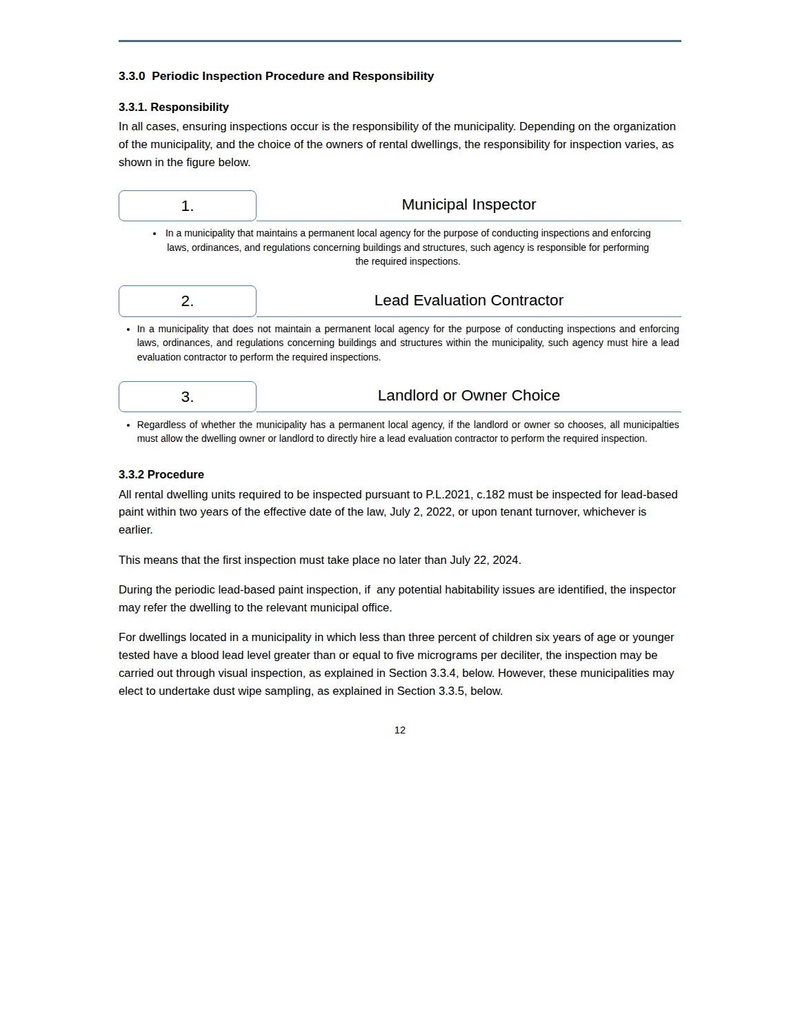3.3.0 Periodic Inspection Procedure and Responsibility
3.3.1. Responsibility
In all cases, ensuring inspections occur is the responsibility of the municipality. Depending on the organization of the municipality, and the choice of the owners of rental dwellings, the responsibility for inspection varies, as shown in the figure below.
1.
Municipal Inspector
In a municipality that maintains a permanent local agency for the purpose of conducting inspections and enforcing laws, ordinances, and regulations concerning buildings and structures, such agency is responsible for performing the required inspections.
2.
Lead Evaluation Contractor
In a municipality that does not maintain a permanent local agency for the purpose of conducting inspections and enforcing laws, ordinances, and regulations concerning buildings and structures within the municipality, such agency must hire a lead evaluation contractor to perform the required inspections.
3.
Landlord or Owner Choice
Regardless of whether the municipality has a permanent local agency, if the landlord or owner so chooses, all municipalties must allow the dwelling owner or landlord to directly hire a lead evaluation contractor to perform the required inspection.
3.3.2 Procedure
All rental dwelling units required to be inspected pursuant to P.L.2021, c.182 must be inspected for lead-based paint within two years of the effective date of the law, July 2, 2022, or upon tenant turnover, whichever is earlier.
This means that the first inspection must take place no later than July 22, 2024.
During the periodic lead-based paint inspection, if any potential habitability issues are identified, the inspector may refer the dwelling to the relevant municipal office.
For dwellings located in a municipality in which less than three percent of children six years of age or younger tested have a blood lead level greater than or equal to five micrograms per deciliter, the inspection may be carried out through visual inspection, as explained in Section 3.3.4, below. However, these municipalities may elect to undertake dust wipe sampling, as explained in Section 3.3.5, below.
12